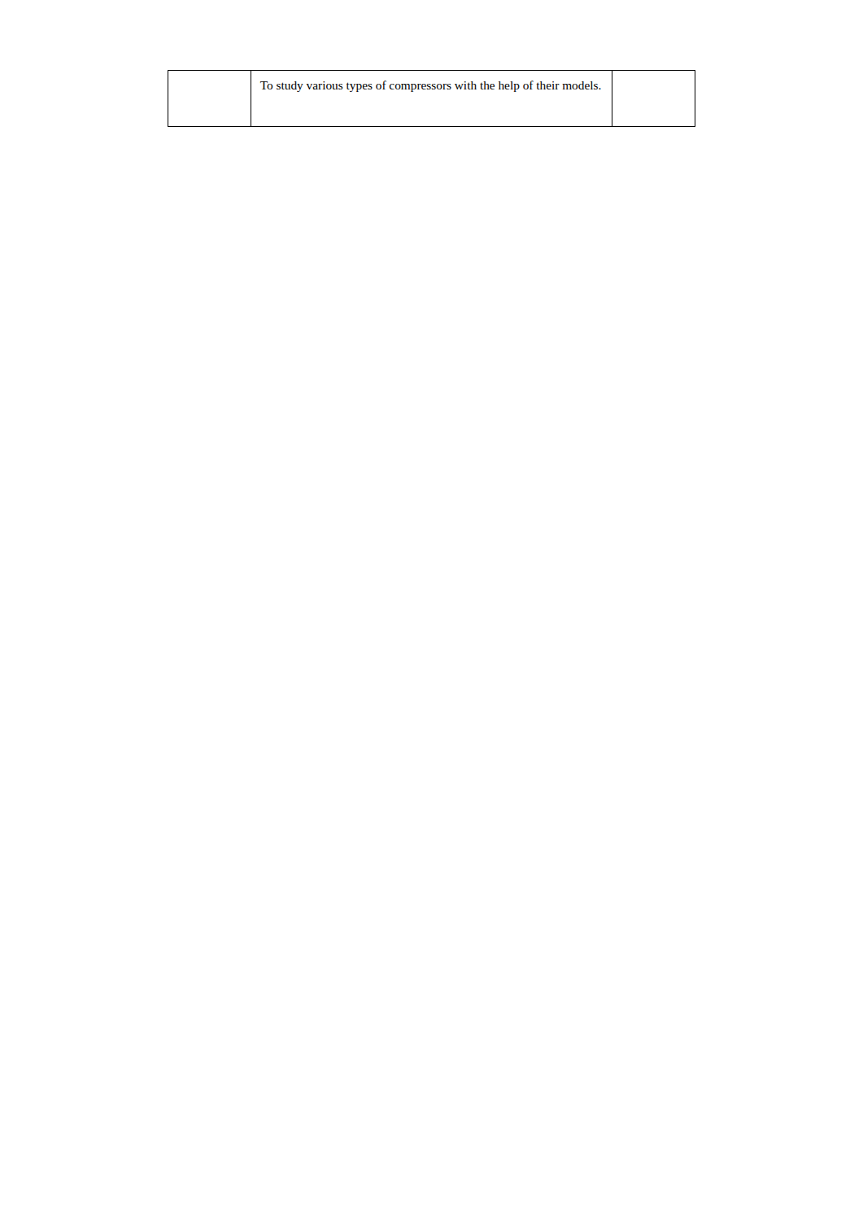| | To study various types of compressors with the help of their models. | |